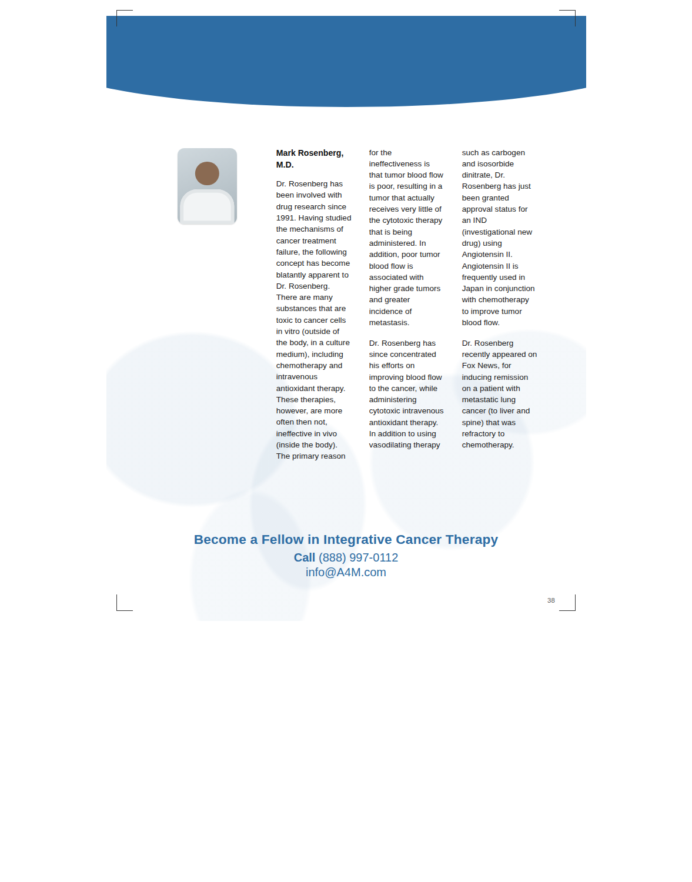Mark Rosenberg, M.D.
Dr. Rosenberg has been involved with drug research since 1991. Having studied the mechanisms of cancer treatment failure, the following concept has become blatantly apparent to Dr. Rosenberg. There are many substances that are toxic to cancer cells in vitro (outside of the body, in a culture medium), including chemotherapy and intravenous antioxidant therapy. These therapies, however, are more often then not, ineffective in vivo (inside the body). The primary reason for the ineffectiveness is that tumor blood flow is poor, resulting in a tumor that actually receives very little of the cytotoxic therapy that is being administered. In addition, poor tumor blood flow is associated with higher grade tumors and greater incidence of metastasis.
Dr. Rosenberg has since concentrated his efforts on improving blood flow to the cancer, while administering cytotoxic intravenous antioxidant therapy. In addition to using vasodilating therapy such as carbogen and isosorbide dinitrate, Dr. Rosenberg has just been granted approval status for an IND (investigational new drug) using Angiotensin II. Angiotensin II is frequently used in Japan in conjunction with chemotherapy to improve tumor blood flow.
Dr. Rosenberg recently appeared on Fox News, for inducing remission on a patient with metastatic lung cancer (to liver and spine) that was refractory to chemotherapy.
Become a Fellow in Integrative Cancer Therapy
Call (888) 997-0112
info@A4M.com
38